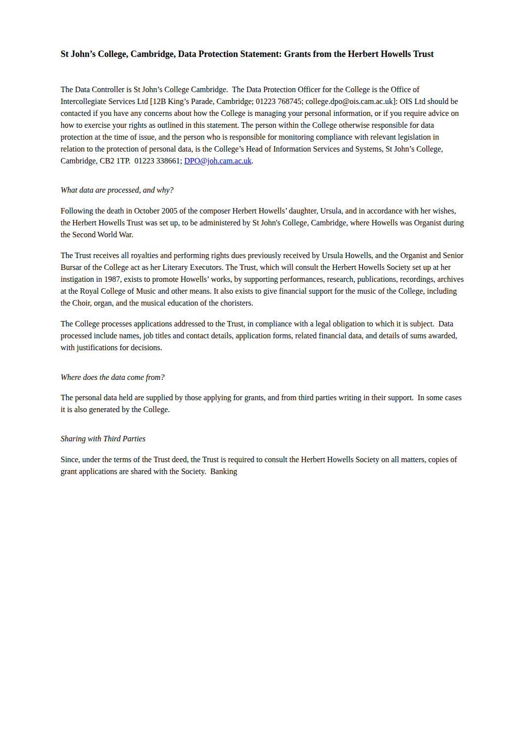St John’s College, Cambridge, Data Protection Statement: Grants from the Herbert Howells Trust
The Data Controller is St John’s College Cambridge. The Data Protection Officer for the College is the Office of Intercollegiate Services Ltd [12B King’s Parade, Cambridge; 01223 768745; college.dpo@ois.cam.ac.uk]: OIS Ltd should be contacted if you have any concerns about how the College is managing your personal information, or if you require advice on how to exercise your rights as outlined in this statement. The person within the College otherwise responsible for data protection at the time of issue, and the person who is responsible for monitoring compliance with relevant legislation in relation to the protection of personal data, is the College’s Head of Information Services and Systems, St John’s College, Cambridge, CB2 1TP. 01223 338661; DPO@joh.cam.ac.uk.
What data are processed, and why?
Following the death in October 2005 of the composer Herbert Howells’ daughter, Ursula, and in accordance with her wishes, the Herbert Howells Trust was set up, to be administered by St John's College, Cambridge, where Howells was Organist during the Second World War.
The Trust receives all royalties and performing rights dues previously received by Ursula Howells, and the Organist and Senior Bursar of the College act as her Literary Executors. The Trust, which will consult the Herbert Howells Society set up at her instigation in 1987, exists to promote Howells’ works, by supporting performances, research, publications, recordings, archives at the Royal College of Music and other means. It also exists to give financial support for the music of the College, including the Choir, organ, and the musical education of the choristers.
The College processes applications addressed to the Trust, in compliance with a legal obligation to which it is subject. Data processed include names, job titles and contact details, application forms, related financial data, and details of sums awarded, with justifications for decisions.
Where does the data come from?
The personal data held are supplied by those applying for grants, and from third parties writing in their support. In some cases it is also generated by the College.
Sharing with Third Parties
Since, under the terms of the Trust deed, the Trust is required to consult the Herbert Howells Society on all matters, copies of grant applications are shared with the Society. Banking